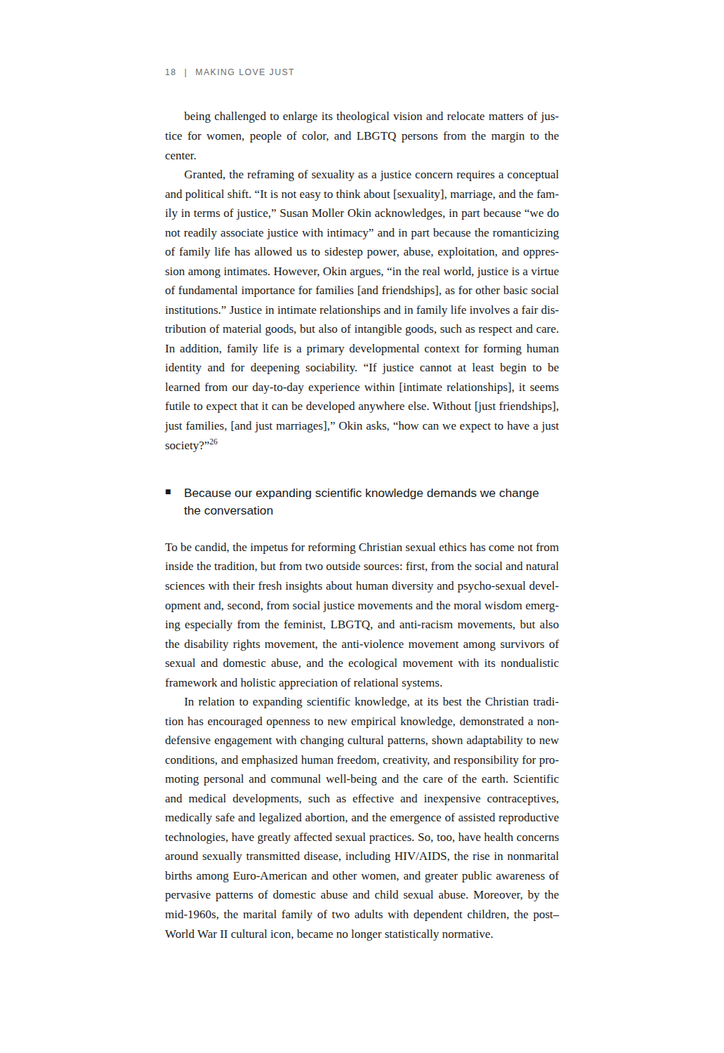18|Making Love Just
being challenged to enlarge its theological vision and relocate matters of justice for women, people of color, and LBGTQ persons from the margin to the center.
Granted, the reframing of sexuality as a justice concern requires a conceptual and political shift. “It is not easy to think about [sexuality], marriage, and the family in terms of justice,” Susan Moller Okin acknowledges, in part because “we do not readily associate justice with intimacy” and in part because the romanticizing of family life has allowed us to sidestep power, abuse, exploitation, and oppression among intimates. However, Okin argues, “in the real world, justice is a virtue of fundamental importance for families [and friendships], as for other basic social institutions.” Justice in intimate relationships and in family life involves a fair distribution of material goods, but also of intangible goods, such as respect and care. In addition, family life is a primary developmental context for forming human identity and for deepening sociability. “If justice cannot at least begin to be learned from our day-to-day experience within [intimate relationships], it seems futile to expect that it can be developed anywhere else. Without [just friendships], just families, [and just marriages],” Okin asks, “how can we expect to have a just society?”26
Because our expanding scientific knowledge demands we change the conversation
To be candid, the impetus for reforming Christian sexual ethics has come not from inside the tradition, but from two outside sources: first, from the social and natural sciences with their fresh insights about human diversity and psycho-sexual development and, second, from social justice movements and the moral wisdom emerging especially from the feminist, LBGTQ, and anti-racism movements, but also the disability rights movement, the anti-violence movement among survivors of sexual and domestic abuse, and the ecological movement with its nondualistic framework and holistic appreciation of relational systems.
In relation to expanding scientific knowledge, at its best the Christian tradition has encouraged openness to new empirical knowledge, demonstrated a nondefensive engagement with changing cultural patterns, shown adaptability to new conditions, and emphasized human freedom, creativity, and responsibility for promoting personal and communal well-being and the care of the earth. Scientific and medical developments, such as effective and inexpensive contraceptives, medically safe and legalized abortion, and the emergence of assisted reproductive technologies, have greatly affected sexual practices. So, too, have health concerns around sexually transmitted disease, including HIV/AIDS, the rise in nonmarital births among Euro-American and other women, and greater public awareness of pervasive patterns of domestic abuse and child sexual abuse. Moreover, by the mid-1960s, the marital family of two adults with dependent children, the post–World War II cultural icon, became no longer statistically normative.